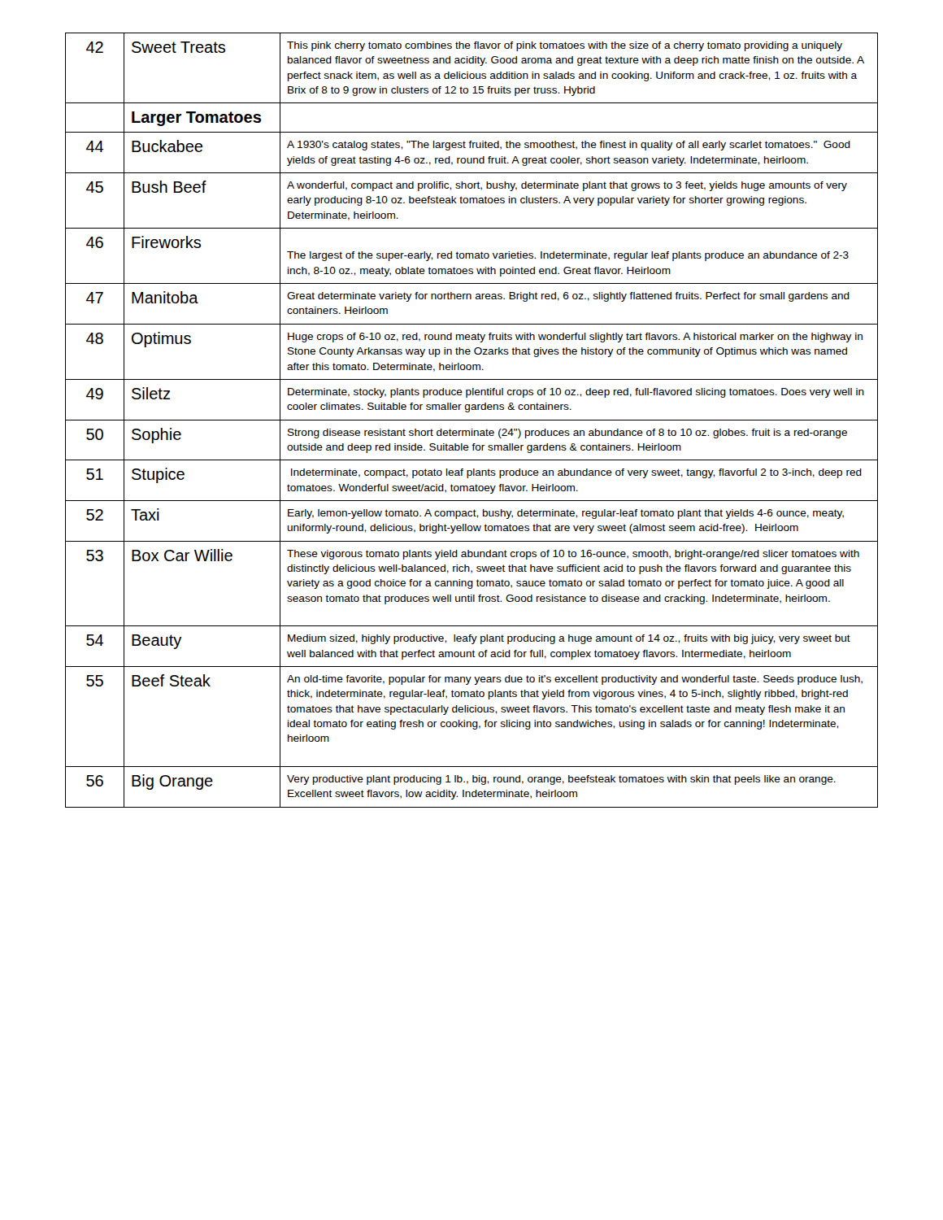| 42 | Sweet Treats | This pink cherry tomato combines the flavor of pink tomatoes with the size of a cherry tomato providing a uniquely balanced flavor of sweetness and acidity. Good aroma and great texture with a deep rich matte finish on the outside. A perfect snack item, as well as a delicious addition in salads and in cooking. Uniform and crack-free, 1 oz. fruits with a Brix of 8 to 9 grow in clusters of 12 to 15 fruits per truss. Hybrid |
| | Larger Tomatoes | |
| 44 | Buckabee | A 1930's catalog states, "The largest fruited, the smoothest, the finest in quality of all early scarlet tomatoes." Good yields of great tasting 4-6 oz., red, round fruit. A great cooler, short season variety. Indeterminate, heirloom. |
| 45 | Bush Beef | A wonderful, compact and prolific, short, bushy, determinate plant that grows to 3 feet, yields huge amounts of very early producing 8-10 oz. beefsteak tomatoes in clusters. A very popular variety for shorter growing regions. Determinate, heirloom. |
| 46 | Fireworks | The largest of the super-early, red tomato varieties. Indeterminate, regular leaf plants produce an abundance of 2-3 inch, 8-10 oz., meaty, oblate tomatoes with pointed end. Great flavor. Heirloom |
| 47 | Manitoba | Great determinate variety for northern areas. Bright red, 6 oz., slightly flattened fruits. Perfect for small gardens and containers. Heirloom |
| 48 | Optimus | Huge crops of 6-10 oz, red, round meaty fruits with wonderful slightly tart flavors. A historical marker on the highway in Stone County Arkansas way up in the Ozarks that gives the history of the community of Optimus which was named after this tomato. Determinate, heirloom. |
| 49 | Siletz | Determinate, stocky, plants produce plentiful crops of 10 oz., deep red, full-flavored slicing tomatoes. Does very well in cooler climates. Suitable for smaller gardens & containers. |
| 50 | Sophie | Strong disease resistant short determinate (24") produces an abundance of 8 to 10 oz. globes. fruit is a red-orange outside and deep red inside. Suitable for smaller gardens & containers. Heirloom |
| 51 | Stupice | Indeterminate, compact, potato leaf plants produce an abundance of very sweet, tangy, flavorful 2 to 3-inch, deep red tomatoes. Wonderful sweet/acid, tomatoey flavor. Heirloom. |
| 52 | Taxi | Early, lemon-yellow tomato. A compact, bushy, determinate, regular-leaf tomato plant that yields 4-6 ounce, meaty, uniformly-round, delicious, bright-yellow tomatoes that are very sweet (almost seem acid-free). Heirloom |
| 53 | Box Car Willie | These vigorous tomato plants yield abundant crops of 10 to 16-ounce, smooth, bright-orange/red slicer tomatoes with distinctly delicious well-balanced, rich, sweet that have sufficient acid to push the flavors forward and guarantee this variety as a good choice for a canning tomato, sauce tomato or salad tomato or perfect for tomato juice. A good all season tomato that produces well until frost. Good resistance to disease and cracking. Indeterminate, heirloom. |
| 54 | Beauty | Medium sized, highly productive, leafy plant producing a huge amount of 14 oz., fruits with big juicy, very sweet but well balanced with that perfect amount of acid for full, complex tomatoey flavors. Intermediate, heirloom |
| 55 | Beef Steak | An old-time favorite, popular for many years due to it's excellent productivity and wonderful taste. Seeds produce lush, thick, indeterminate, regular-leaf, tomato plants that yield from vigorous vines, 4 to 5-inch, slightly ribbed, bright-red tomatoes that have spectacularly delicious, sweet flavors. This tomato's excellent taste and meaty flesh make it an ideal tomato for eating fresh or cooking, for slicing into sandwiches, using in salads or for canning! Indeterminate, heirloom |
| 56 | Big Orange | Very productive plant producing 1 lb., big, round, orange, beefsteak tomatoes with skin that peels like an orange. Excellent sweet flavors, low acidity. Indeterminate, heirloom |